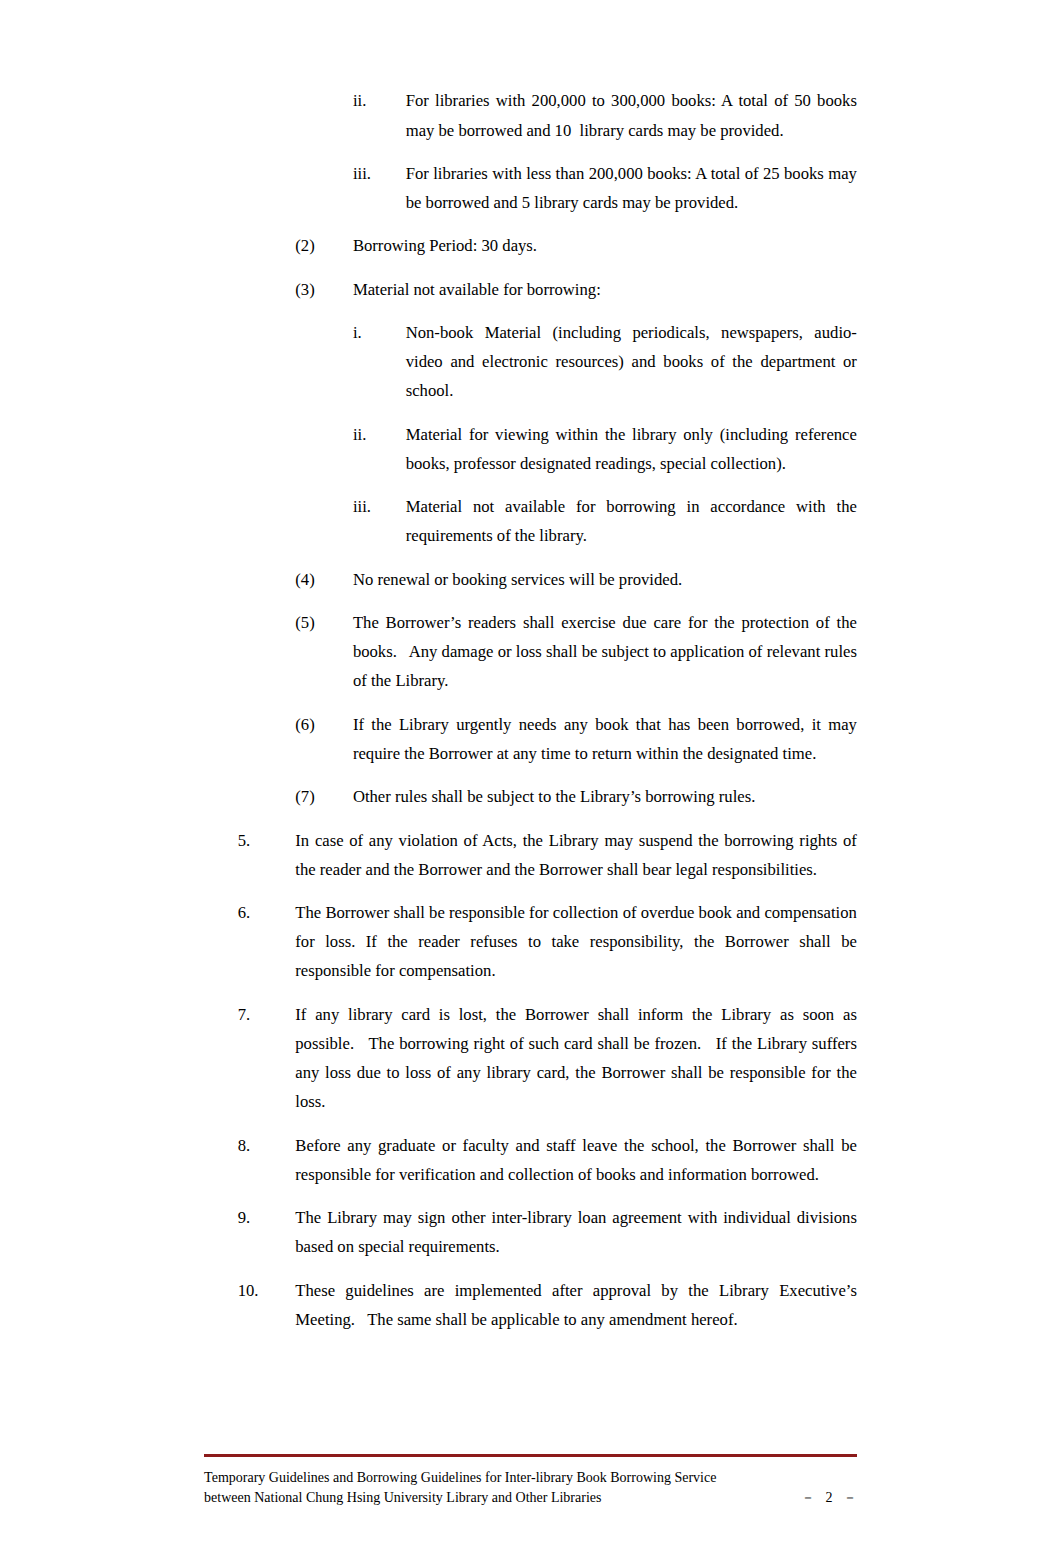ii.
For libraries with 200,000 to 300,000 books: A total of 50 books may be borrowed and 10 library cards may be provided.
iii.
For libraries with less than 200,000 books: A total of 25 books may be borrowed and 5 library cards may be provided.
(2)
Borrowing Period: 30 days.
(3)
Material not available for borrowing:
i.
Non-book Material (including periodicals, newspapers, audio-video and electronic resources) and books of the department or school.
ii.
Material for viewing within the library only (including reference books, professor designated readings, special collection).
iii.
Material not available for borrowing in accordance with the requirements of the library.
(4)
No renewal or booking services will be provided.
(5)
The Borrower’s readers shall exercise due care for the protection of the books. Any damage or loss shall be subject to application of relevant rules of the Library.
(6)
If the Library urgently needs any book that has been borrowed, it may require the Borrower at any time to return within the designated time.
(7)
Other rules shall be subject to the Library’s borrowing rules.
5.
In case of any violation of Acts, the Library may suspend the borrowing rights of the reader and the Borrower and the Borrower shall bear legal responsibilities.
6.
The Borrower shall be responsible for collection of overdue book and compensation for loss. If the reader refuses to take responsibility, the Borrower shall be responsible for compensation.
7.
If any library card is lost, the Borrower shall inform the Library as soon as possible. The borrowing right of such card shall be frozen. If the Library suffers any loss due to loss of any library card, the Borrower shall be responsible for the loss.
8.
Before any graduate or faculty and staff leave the school, the Borrower shall be responsible for verification and collection of books and information borrowed.
9.
The Library may sign other inter-library loan agreement with individual divisions based on special requirements.
10.
These guidelines are implemented after approval by the Library Executive’s Meeting. The same shall be applicable to any amendment hereof.
Temporary Guidelines and Borrowing Guidelines for Inter-library Book Borrowing Service between National Chung Hsing University Library and Other Libraries － 2 －